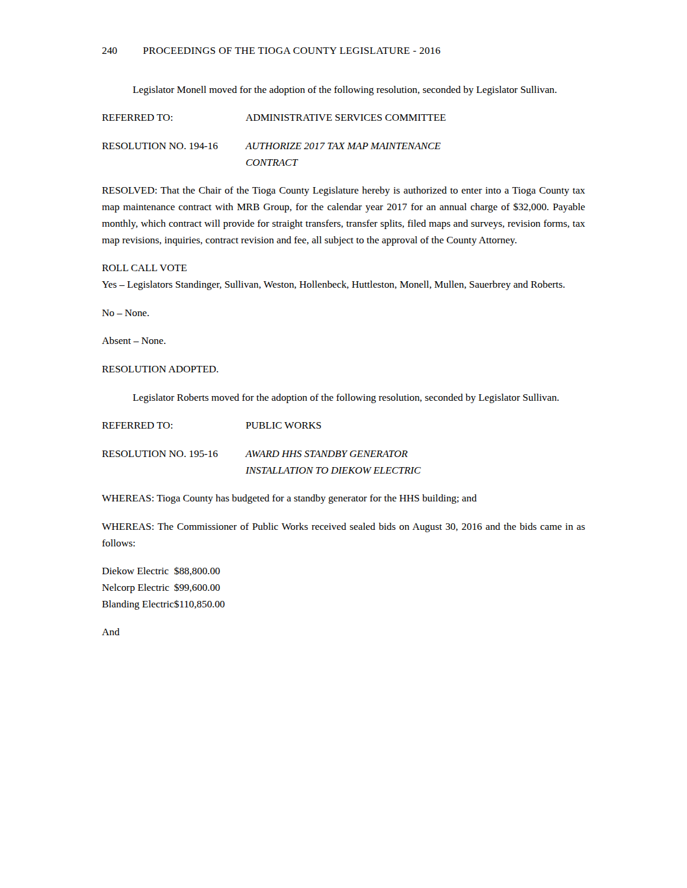240 PROCEEDINGS OF THE TIOGA COUNTY LEGISLATURE - 2016
Legislator Monell moved for the adoption of the following resolution, seconded by Legislator Sullivan.
REFERRED TO: ADMINISTRATIVE SERVICES COMMITTEE
RESOLUTION NO. 194-16 AUTHORIZE 2017 TAX MAP MAINTENANCE
CONTRACT
RESOLVED: That the Chair of the Tioga County Legislature hereby is authorized to enter into a Tioga County tax map maintenance contract with MRB Group, for the calendar year 2017 for an annual charge of $32,000. Payable monthly, which contract will provide for straight transfers, transfer splits, filed maps and surveys, revision forms, tax map revisions, inquiries, contract revision and fee, all subject to the approval of the County Attorney.
ROLL CALL VOTE
Yes – Legislators Standinger, Sullivan, Weston, Hollenbeck, Huttleston, Monell, Mullen, Sauerbrey and Roberts.
No – None.
Absent – None.
RESOLUTION ADOPTED.
Legislator Roberts moved for the adoption of the following resolution, seconded by Legislator Sullivan.
REFERRED TO: PUBLIC WORKS
RESOLUTION NO. 195-16 AWARD HHS STANDBY GENERATOR
INSTALLATION TO DIEKOW ELECTRIC
WHEREAS: Tioga County has budgeted for a standby generator for the HHS building; and
WHEREAS: The Commissioner of Public Works received sealed bids on August 30, 2016 and the bids came in as follows:
| Diekow Electric | $88,800.00 |
| Nelcorp Electric | $99,600.00 |
| Blanding Electric | $110,850.00 |
And